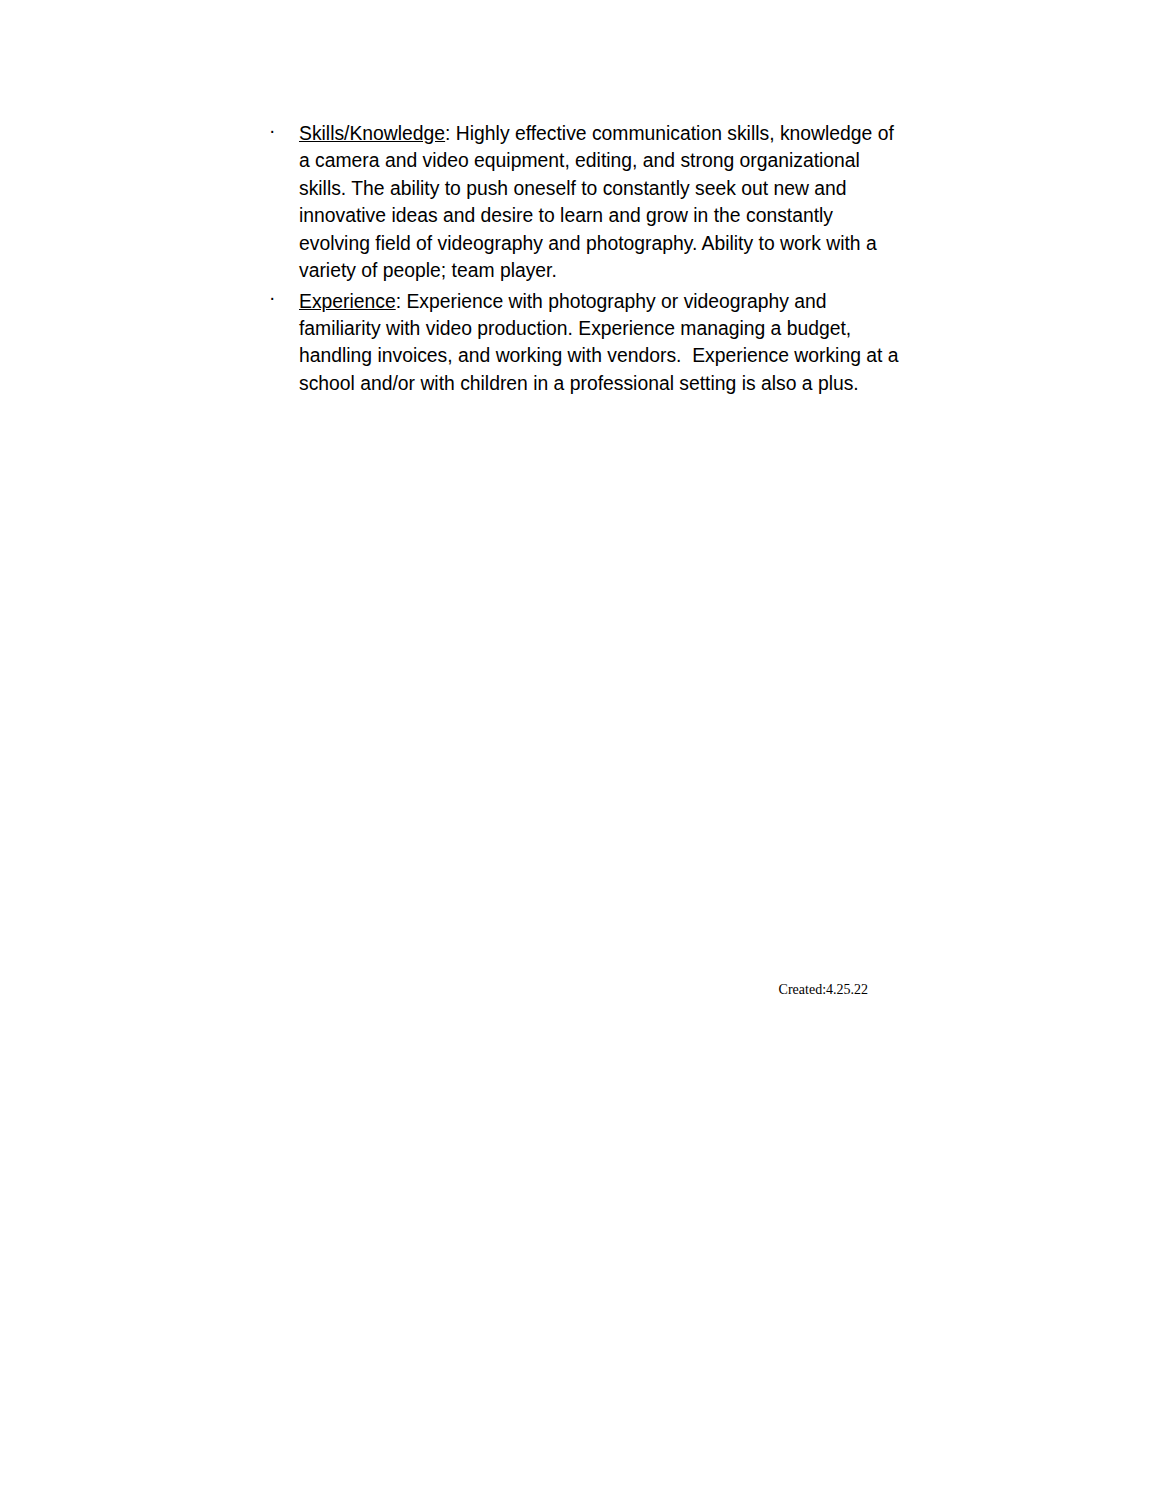Skills/Knowledge: Highly effective communication skills, knowledge of a camera and video equipment, editing, and strong organizational skills. The ability to push oneself to constantly seek out new and innovative ideas and desire to learn and grow in the constantly evolving field of videography and photography. Ability to work with a variety of people; team player.
Experience: Experience with photography or videography and familiarity with video production. Experience managing a budget, handling invoices, and working with vendors. Experience working at a school and/or with children in a professional setting is also a plus.
Created:4.25.22